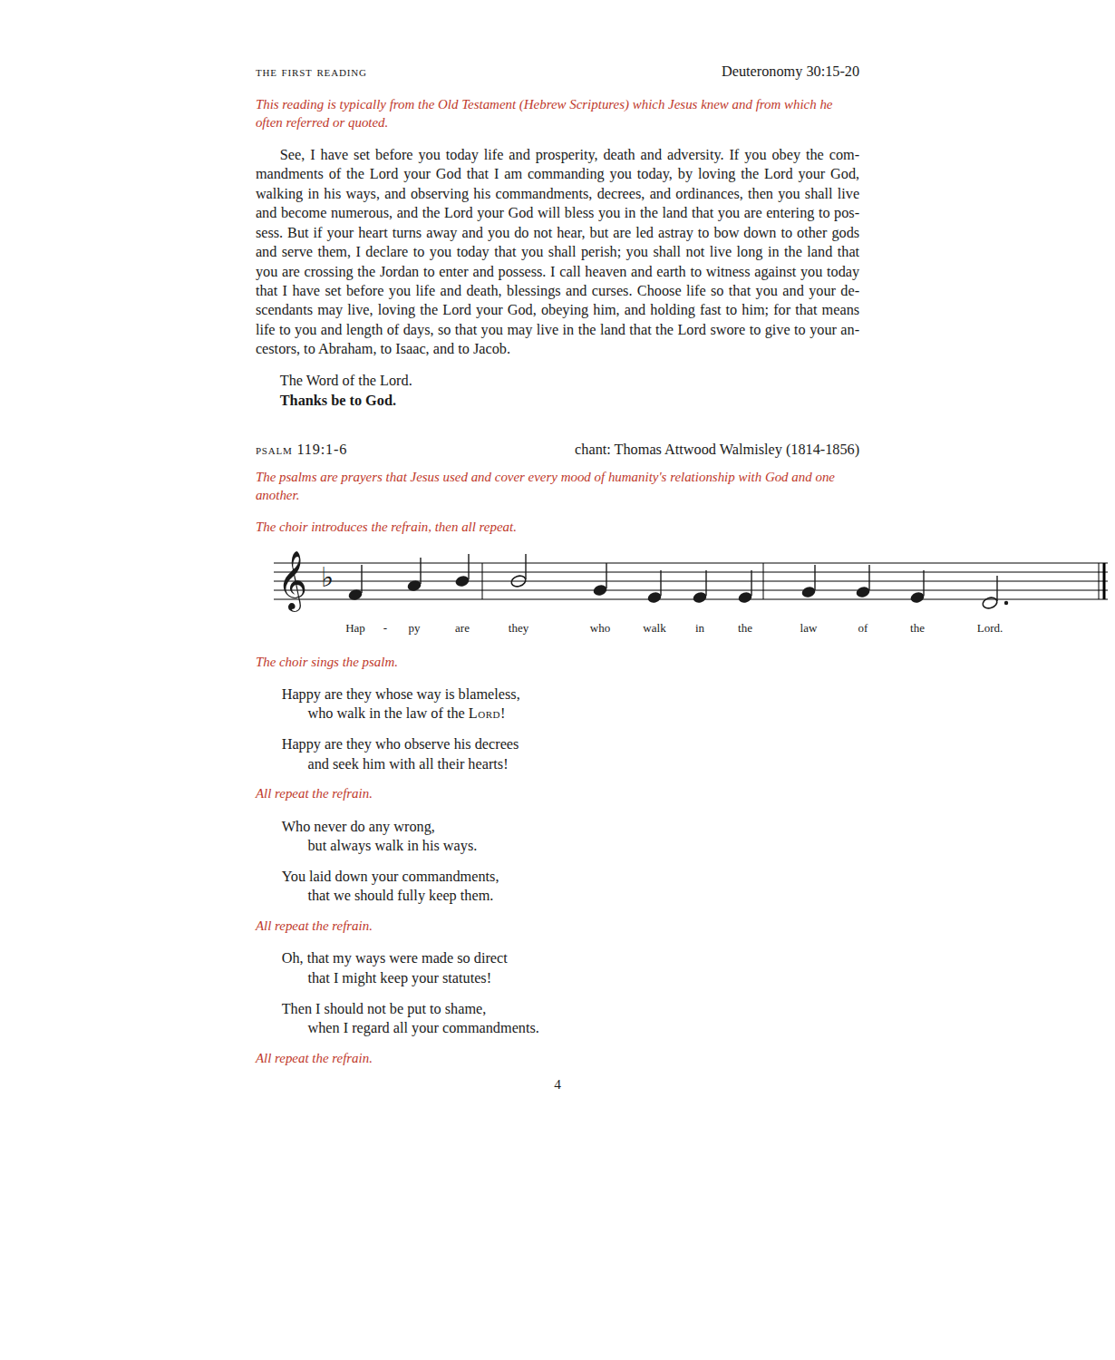the first reading
Deuteronomy 30:15-20
This reading is typically from the Old Testament (Hebrew Scriptures) which Jesus knew and from which he often referred or quoted.
See, I have set before you today life and prosperity, death and adversity. If you obey the commandments of the Lord your God that I am commanding you today, by loving the Lord your God, walking in his ways, and observing his commandments, decrees, and ordinances, then you shall live and become numerous, and the Lord your God will bless you in the land that you are entering to possess. But if your heart turns away and you do not hear, but are led astray to bow down to other gods and serve them, I declare to you today that you shall perish; you shall not live long in the land that you are crossing the Jordan to enter and possess. I call heaven and earth to witness against you today that I have set before you life and death, blessings and curses. Choose life so that you and your descendants may live, loving the Lord your God, obeying him, and holding fast to him; for that means life to you and length of days, so that you may live in the land that the Lord swore to give to your ancestors, to Abraham, to Isaac, and to Jacob.
The Word of the Lord.
Thanks be to God.
psalm 119:1-6
chant: Thomas Attwood Walmisley (1814-1856)
The psalms are prayers that Jesus used and cover every mood of humanity's relationship with God and one another.
The choir introduces the refrain, then all repeat.
𝄞 ♭ Hap - py are they who walk in the law of the Lord.
The choir sings the psalm.
Happy are they whose way is blameless, who walk in the law of the Lord!
Happy are they who observe his decrees and seek him with all their hearts!
All repeat the refrain.
Who never do any wrong, but always walk in his ways.
You laid down your commandments, that we should fully keep them.
All repeat the refrain.
Oh, that my ways were made so direct that I might keep your statutes!
Then I should not be put to shame, when I regard all your commandments.
All repeat the refrain.
4